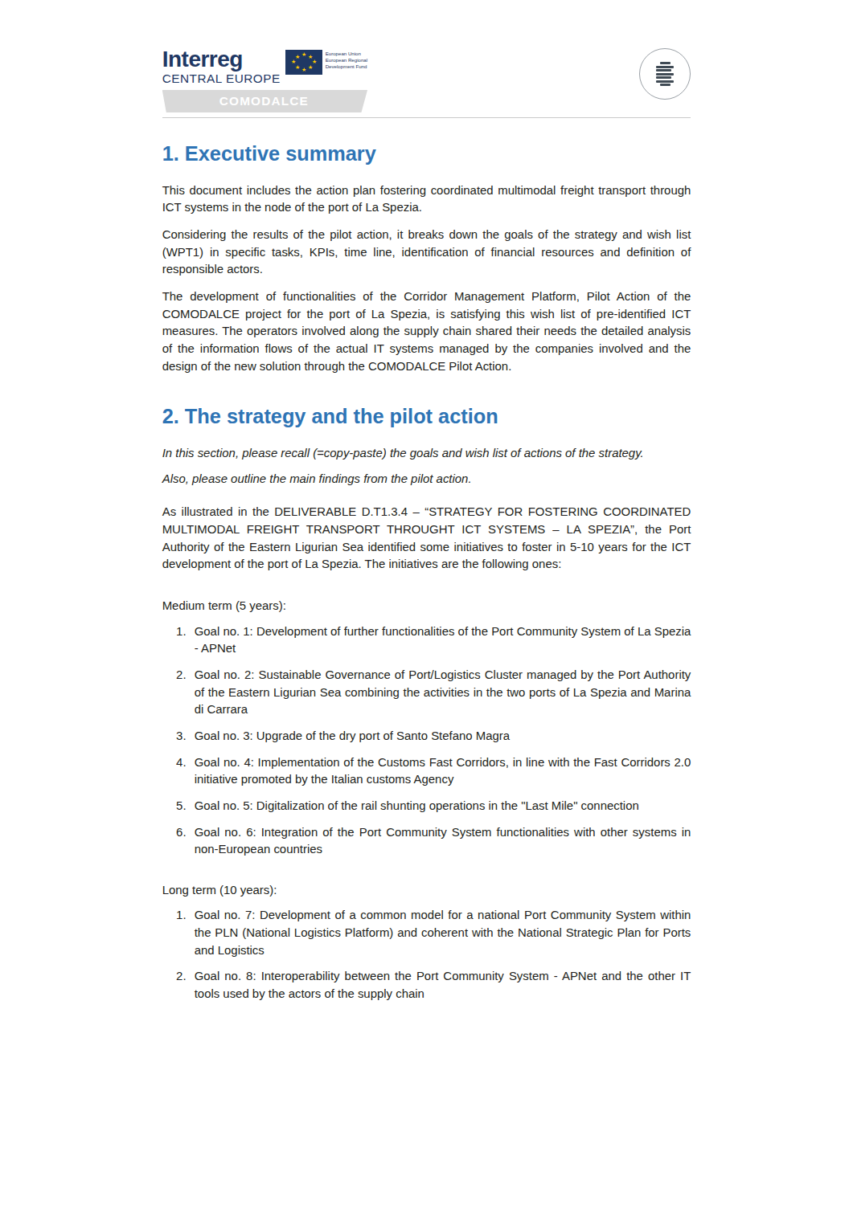Interreg CENTRAL EUROPE
★ ★ ★ ★ ★ ★ ★ ★
European Union
European Regional
Development Fund
COMODALCE
1. Executive summary
This document includes the action plan fostering coordinated multimodal freight transport through ICT systems in the node of the port of La Spezia.
Considering the results of the pilot action, it breaks down the goals of the strategy and wish list (WPT1) in specific tasks, KPIs, time line, identification of financial resources and definition of responsible actors.
The development of functionalities of the Corridor Management Platform, Pilot Action of the COMODALCE project for the port of La Spezia, is satisfying this wish list of pre-identified ICT measures. The operators involved along the supply chain shared their needs the detailed analysis of the information flows of the actual IT systems managed by the companies involved and the design of the new solution through the COMODALCE Pilot Action.
2. The strategy and the pilot action
In this section, please recall (=copy-paste) the goals and wish list of actions of the strategy.
Also, please outline the main findings from the pilot action.
As illustrated in the DELIVERABLE D.T1.3.4 – “STRATEGY FOR FOSTERING COORDINATED MULTIMODAL FREIGHT TRANSPORT THROUGHT ICT SYSTEMS – LA SPEZIA”, the Port Authority of the Eastern Ligurian Sea identified some initiatives to foster in 5-10 years for the ICT development of the port of La Spezia. The initiatives are the following ones:
Medium term (5 years):
Goal no. 1: Development of further functionalities of the Port Community System of La Spezia - APNet
Goal no. 2: Sustainable Governance of Port/Logistics Cluster managed by the Port Authority of the Eastern Ligurian Sea combining the activities in the two ports of La Spezia and Marina di Carrara
Goal no. 3: Upgrade of the dry port of Santo Stefano Magra
Goal no. 4: Implementation of the Customs Fast Corridors, in line with the Fast Corridors 2.0 initiative promoted by the Italian customs Agency
Goal no. 5: Digitalization of the rail shunting operations in the "Last Mile" connection
Goal no. 6: Integration of the Port Community System functionalities with other systems in non-European countries
Long term (10 years):
Goal no. 7: Development of a common model for a national Port Community System within the PLN (National Logistics Platform) and coherent with the National Strategic Plan for Ports and Logistics
Goal no. 8: Interoperability between the Port Community System - APNet and the other IT tools used by the actors of the supply chain